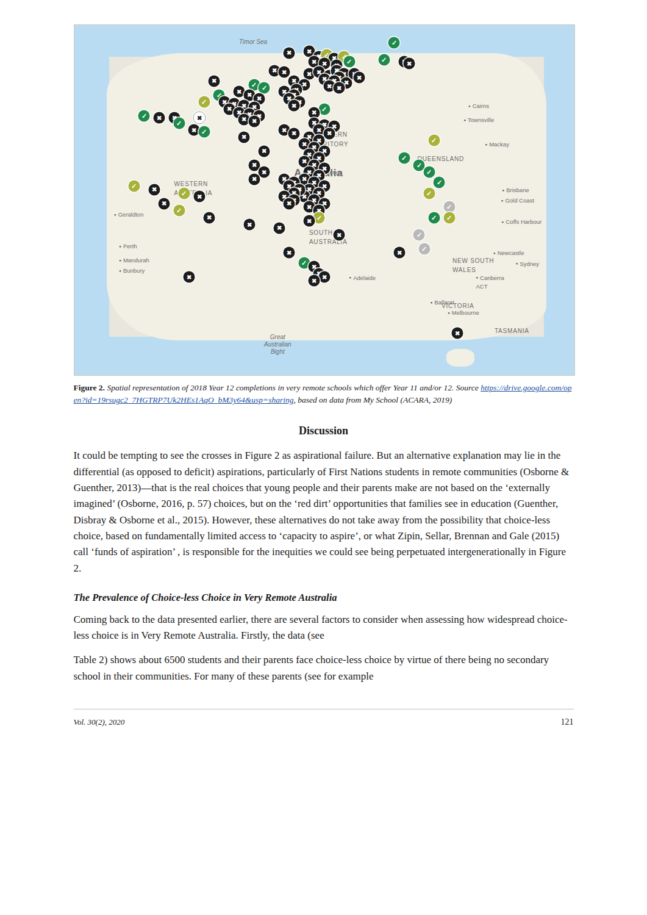Timor Sea Great
Australian
Bight TASMANIA NORTHERN
TERRITORY QUEENSLAND WESTERN
AUSTRALIA SOUTH
AUSTRALIA NEW SOUTH
WALES VICTORIA Australia Cairns Townsville Mackay Brisbane Gold Coast Coffs Harbour Newcastle Sydney Canberra
ACT Ballarat Melbourne Adelaide Perth Mandurah Bunbury Geraldton Alice Springs
Figure 2. Spatial representation of 2018 Year 12 completions in very remote schools which offer Year 11 and/or 12. Source https://drive.google.com/open?id=19rsugc2_7HGTRP7Uk2HEs1AqO_bM3y64&usp=sharing, based on data from My School (ACARA, 2019)
Discussion
It could be tempting to see the crosses in Figure 2 as aspirational failure. But an alternative explanation may lie in the differential (as opposed to deficit) aspirations, particularly of First Nations students in remote communities (Osborne & Guenther, 2013)—that is the real choices that young people and their parents make are not based on the ‘externally imagined’ (Osborne, 2016, p. 57) choices, but on the ‘red dirt’ opportunities that families see in education (Guenther, Disbray & Osborne et al., 2015). However, these alternatives do not take away from the possibility that choice-less choice, based on fundamentally limited access to ‘capacity to aspire’, or what Zipin, Sellar, Brennan and Gale (2015) call ‘funds of aspiration’ , is responsible for the inequities we could see being perpetuated intergenerationally in Figure 2.
The Prevalence of Choice-less Choice in Very Remote Australia
Coming back to the data presented earlier, there are several factors to consider when assessing how widespread choice-less choice is in Very Remote Australia. Firstly, the data (see
Table 2) shows about 6500 students and their parents face choice-less choice by virtue of there being no secondary school in their communities. For many of these parents (see for example
Vol. 30(2), 2020 121